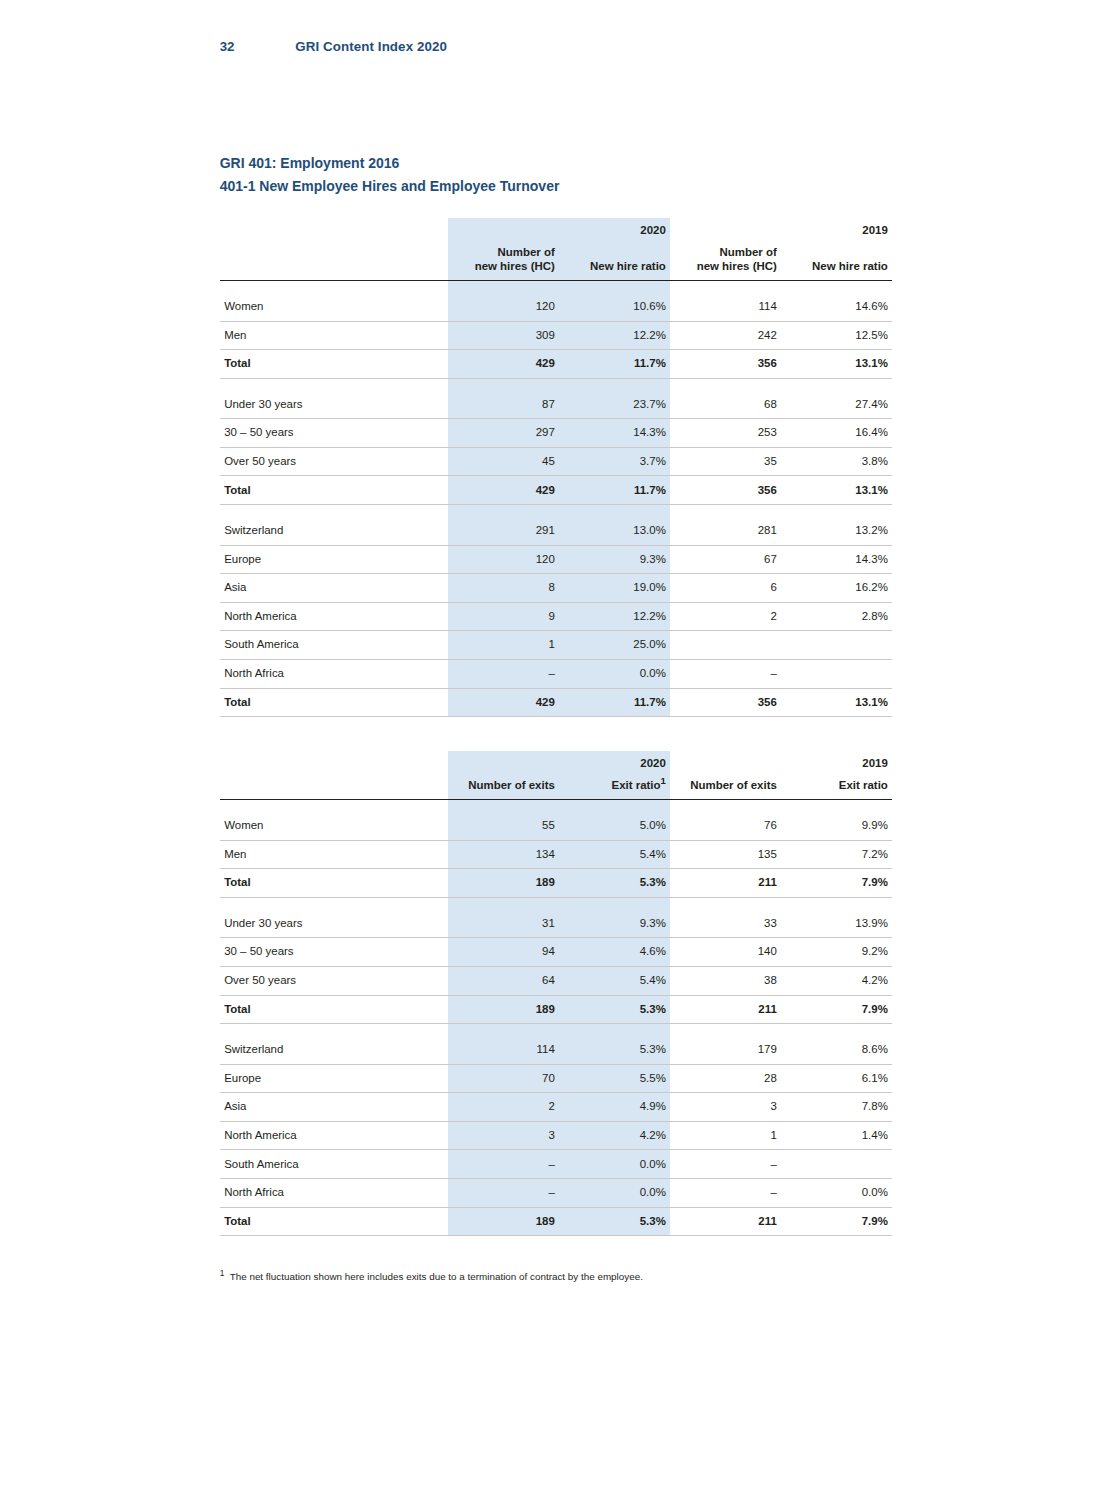32
GRI Content Index 2020
GRI 401: Employment 2016
401-1 New Employee Hires and Employee Turnover
| | 2020 | 2019 |
| --- | --- | --- |
| | Number of new hires (HC) | New hire ratio | Number of new hires (HC) | New hire ratio |
| Women | 120 | 10.6% | 114 | 14.6% |
| Men | 309 | 12.2% | 242 | 12.5% |
| Total | 429 | 11.7% | 356 | 13.1% |
| Under 30 years | 87 | 23.7% | 68 | 27.4% |
| 30 – 50 years | 297 | 14.3% | 253 | 16.4% |
| Over 50 years | 45 | 3.7% | 35 | 3.8% |
| Total | 429 | 11.7% | 356 | 13.1% |
| Switzerland | 291 | 13.0% | 281 | 13.2% |
| Europe | 120 | 9.3% | 67 | 14.3% |
| Asia | 8 | 19.0% | 6 | 16.2% |
| North America | 9 | 12.2% | 2 | 2.8% |
| South America | 1 | 25.0% | | |
| North Africa | – | 0.0% | – | |
| Total | 429 | 11.7% | 356 | 13.1% |
| | 2020 | 2019 |
| --- | --- | --- |
| | Number of exits | Exit ratio 1 | Number of exits | Exit ratio |
| Women | 55 | 5.0% | 76 | 9.9% |
| Men | 134 | 5.4% | 135 | 7.2% |
| Total | 189 | 5.3% | 211 | 7.9% |
| Under 30 years | 31 | 9.3% | 33 | 13.9% |
| 30 – 50 years | 94 | 4.6% | 140 | 9.2% |
| Over 50 years | 64 | 5.4% | 38 | 4.2% |
| Total | 189 | 5.3% | 211 | 7.9% |
| Switzerland | 114 | 5.3% | 179 | 8.6% |
| Europe | 70 | 5.5% | 28 | 6.1% |
| Asia | 2 | 4.9% | 3 | 7.8% |
| North America | 3 | 4.2% | 1 | 1.4% |
| South America | – | 0.0% | – | |
| North Africa | – | 0.0% | – | 0.0% |
| Total | 189 | 5.3% | 211 | 7.9% |
1 The net fluctuation shown here includes exits due to a termination of contract by the employee.